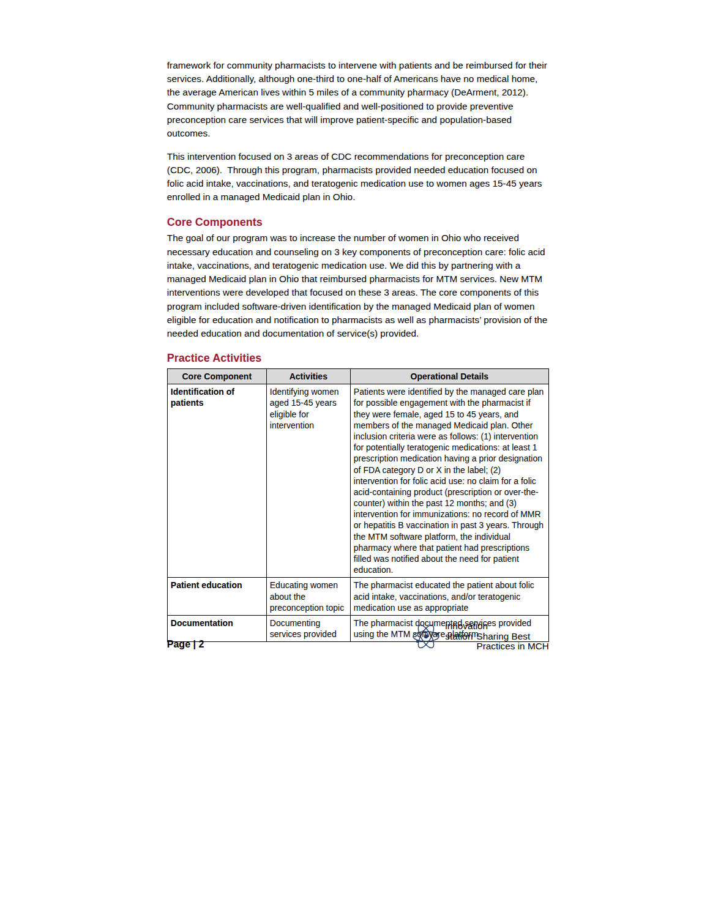framework for community pharmacists to intervene with patients and be reimbursed for their services. Additionally, although one-third to one-half of Americans have no medical home, the average American lives within 5 miles of a community pharmacy (DeArment, 2012). Community pharmacists are well-qualified and well-positioned to provide preventive preconception care services that will improve patient-specific and population-based outcomes.
This intervention focused on 3 areas of CDC recommendations for preconception care (CDC, 2006). Through this program, pharmacists provided needed education focused on folic acid intake, vaccinations, and teratogenic medication use to women ages 15-45 years enrolled in a managed Medicaid plan in Ohio.
Core Components
The goal of our program was to increase the number of women in Ohio who received necessary education and counseling on 3 key components of preconception care: folic acid intake, vaccinations, and teratogenic medication use. We did this by partnering with a managed Medicaid plan in Ohio that reimbursed pharmacists for MTM services. New MTM interventions were developed that focused on these 3 areas. The core components of this program included software-driven identification by the managed Medicaid plan of women eligible for education and notification to pharmacists as well as pharmacists’ provision of the needed education and documentation of service(s) provided.
Practice Activities
| Core Component | Activities | Operational Details |
| --- | --- | --- |
| Identification of patients | Identifying women aged 15-45 years eligible for intervention | Patients were identified by the managed care plan for possible engagement with the pharmacist if they were female, aged 15 to 45 years, and members of the managed Medicaid plan. Other inclusion criteria were as follows: (1) intervention for potentially teratogenic medications: at least 1 prescription medication having a prior designation of FDA category D or X in the label; (2) intervention for folic acid use: no claim for a folic acid-containing product (prescription or over-the-counter) within the past 12 months; and (3) intervention for immunizations: no record of MMR or hepatitis B vaccination in past 3 years. Through the MTM software platform, the individual pharmacy where that patient had prescriptions filled was notified about the need for patient education. |
| Patient education | Educating women about the preconception topic | The pharmacist educated the patient about folic acid intake, vaccinations, and/or teratogenic medication use as appropriate |
| Documentation | Documenting services provided | The pharmacist documented services provided using the MTM software platform |
Page | 2
innovation
station
Sharing Best
Practices in MCH